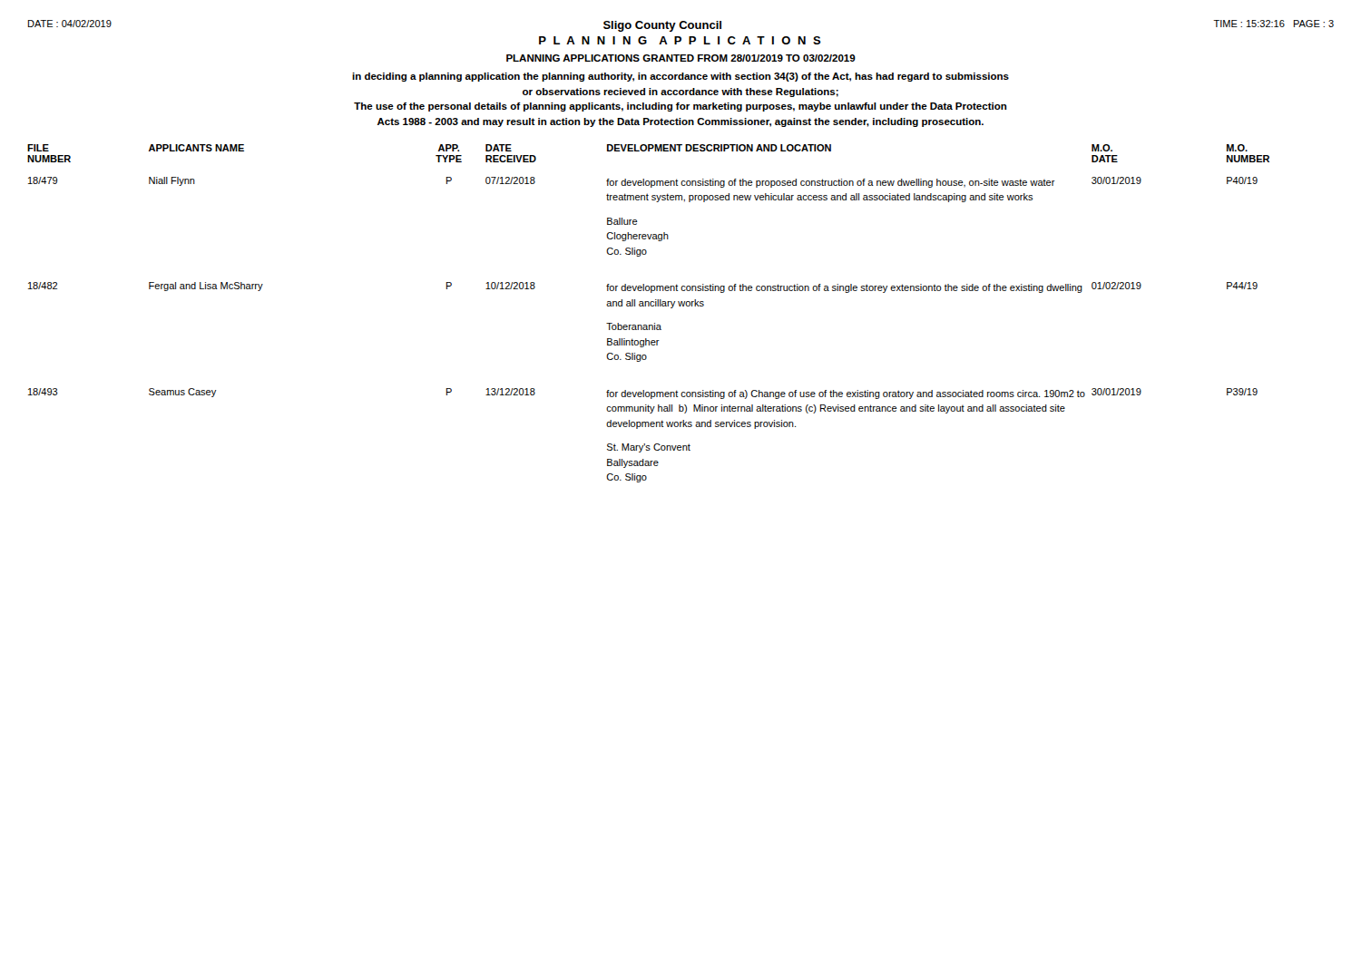DATE : 04/02/2019
Sligo County Council
TIME : 15:32:16 PAGE : 3
P L A N N I N G A P P L I C A T I O N S
PLANNING APPLICATIONS GRANTED FROM 28/01/2019 TO 03/02/2019
in deciding a planning application the planning authority, in accordance with section 34(3) of the Act, has had regard to submissions
or observations recieved in accordance with these Regulations;
The use of the personal details of planning applicants, including for marketing purposes, maybe unlawful under the Data Protection
Acts 1988 - 2003 and may result in action by the Data Protection Commissioner, against the sender, including prosecution.
| FILE NUMBER | APPLICANTS NAME | APP. TYPE | DATE RECEIVED | DEVELOPMENT DESCRIPTION AND LOCATION | M.O. DATE | M.O. NUMBER |
| --- | --- | --- | --- | --- | --- | --- |
| 18/479 | Niall Flynn | P | 07/12/2018 | for development consisting of the proposed construction of a new dwelling house, on-site waste water treatment system, proposed new vehicular access and all associated landscaping and site works Ballure Clogherevagh Co. Sligo | 30/01/2019 | P40/19 |
| 18/482 | Fergal and Lisa McSharry | P | 10/12/2018 | for development consisting of the construction of a single storey extensionto the side of the existing dwelling and all ancillary works Toberanania Ballintogher Co. Sligo | 01/02/2019 | P44/19 |
| 18/493 | Seamus Casey | P | 13/12/2018 | for development consisting of a) Change of use of the existing oratory and associated rooms circa. 190m2 to community hall b) Minor internal alterations (c) Revised entrance and site layout and all associated site development works and services provision. St. Mary's Convent Ballysadare Co. Sligo | 30/01/2019 | P39/19 |